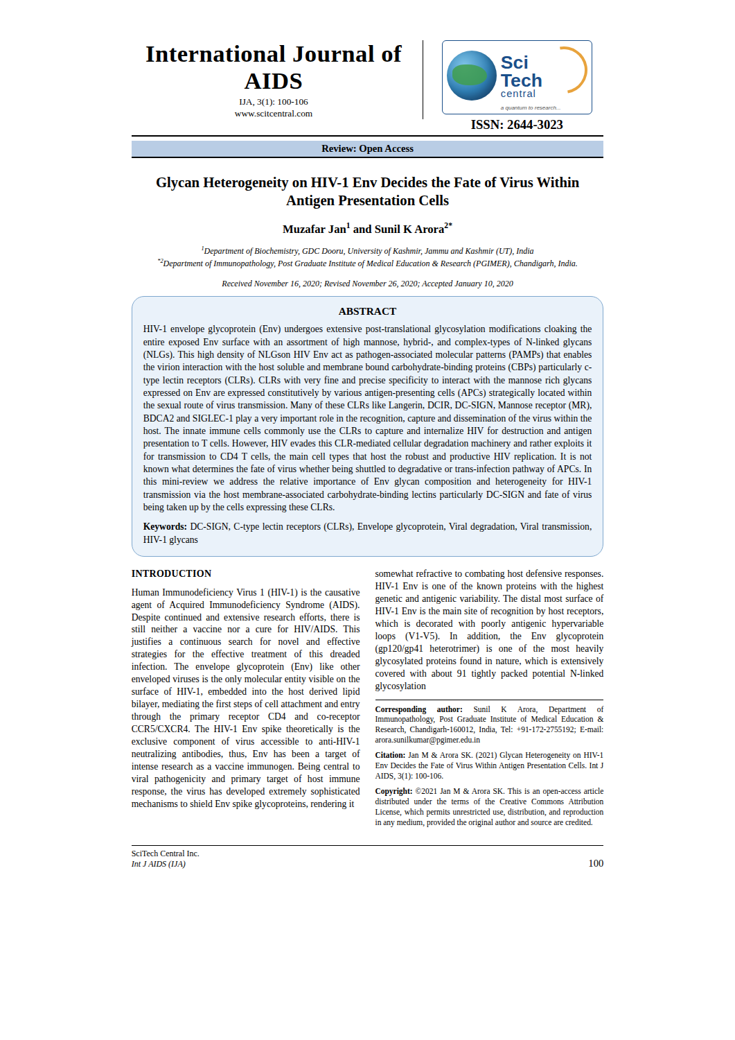International Journal of AIDS
IJA, 3(1): 100-106
www.scitcentral.com
Sci
Tech
central
a quantum to research...
ISSN: 2644-3023
Review: Open Access
Glycan Heterogeneity on HIV-1 Env Decides the Fate of Virus Within Antigen Presentation Cells
Muzafar Jan1 and Sunil K Arora2*
1Department of Biochemistry, GDC Dooru, University of Kashmir, Jammu and Kashmir (UT), India
*2Department of Immunopathology, Post Graduate Institute of Medical Education & Research (PGIMER), Chandigarh, India.
Received November 16, 2020; Revised November 26, 2020; Accepted January 10, 2020
ABSTRACT
HIV-1 envelope glycoprotein (Env) undergoes extensive post-translational glycosylation modifications cloaking the entire exposed Env surface with an assortment of high mannose, hybrid-, and complex-types of N-linked glycans (NLGs). This high density of NLGson HIV Env act as pathogen-associated molecular patterns (PAMPs) that enables the virion interaction with the host soluble and membrane bound carbohydrate-binding proteins (CBPs) particularly c-type lectin receptors (CLRs). CLRs with very fine and precise specificity to interact with the mannose rich glycans expressed on Env are expressed constitutively by various antigen-presenting cells (APCs) strategically located within the sexual route of virus transmission. Many of these CLRs like Langerin, DCIR, DC-SIGN, Mannose receptor (MR), BDCA2 and SIGLEC-1 play a very important role in the recognition, capture and dissemination of the virus within the host. The innate immune cells commonly use the CLRs to capture and internalize HIV for destruction and antigen presentation to T cells. However, HIV evades this CLR-mediated cellular degradation machinery and rather exploits it for transmission to CD4 T cells, the main cell types that host the robust and productive HIV replication. It is not known what determines the fate of virus whether being shuttled to degradative or trans-infection pathway of APCs. In this mini-review we address the relative importance of Env glycan composition and heterogeneity for HIV-1 transmission via the host membrane-associated carbohydrate-binding lectins particularly DC-SIGN and fate of virus being taken up by the cells expressing these CLRs.
Keywords: DC-SIGN, C-type lectin receptors (CLRs), Envelope glycoprotein, Viral degradation, Viral transmission, HIV-1 glycans
INTRODUCTION
Human Immunodeficiency Virus 1 (HIV-1) is the causative agent of Acquired Immunodeficiency Syndrome (AIDS). Despite continued and extensive research efforts, there is still neither a vaccine nor a cure for HIV/AIDS. This justifies a continuous search for novel and effective strategies for the effective treatment of this dreaded infection. The envelope glycoprotein (Env) like other enveloped viruses is the only molecular entity visible on the surface of HIV-1, embedded into the host derived lipid bilayer, mediating the first steps of cell attachment and entry through the primary receptor CD4 and co-receptor CCR5/CXCR4. The HIV-1 Env spike theoretically is the exclusive component of virus accessible to anti-HIV-1 neutralizing antibodies, thus, Env has been a target of intense research as a vaccine immunogen. Being central to viral pathogenicity and primary target of host immune response, the virus has developed extremely sophisticated mechanisms to shield Env spike glycoproteins, rendering it
somewhat refractive to combating host defensive responses. HIV-1 Env is one of the known proteins with the highest genetic and antigenic variability. The distal most surface of HIV-1 Env is the main site of recognition by host receptors, which is decorated with poorly antigenic hypervariable loops (V1-V5). In addition, the Env glycoprotein (gp120/gp41 heterotrimer) is one of the most heavily glycosylated proteins found in nature, which is extensively covered with about 91 tightly packed potential N-linked glycosylation
Corresponding author: Sunil K Arora, Department of Immunopathology, Post Graduate Institute of Medical Education & Research, Chandigarh-160012, India, Tel: +91-172-2755192; E-mail: arora.sunilkumar@pgimer.edu.in
Citation: Jan M & Arora SK. (2021) Glycan Heterogeneity on HIV-1 Env Decides the Fate of Virus Within Antigen Presentation Cells. Int J AIDS, 3(1): 100-106.
Copyright: ©2021 Jan M & Arora SK. This is an open-access article distributed under the terms of the Creative Commons Attribution License, which permits unrestricted use, distribution, and reproduction in any medium, provided the original author and source are credited.
SciTech Central Inc.
Int J AIDS (IJA)
100